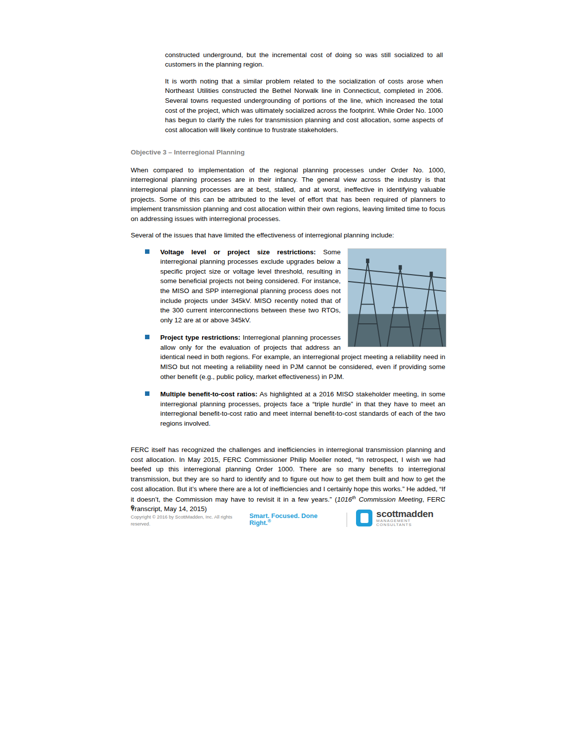constructed underground, but the incremental cost of doing so was still socialized to all customers in the planning region.
It is worth noting that a similar problem related to the socialization of costs arose when Northeast Utilities constructed the Bethel Norwalk line in Connecticut, completed in 2006. Several towns requested undergrounding of portions of the line, which increased the total cost of the project, which was ultimately socialized across the footprint. While Order No. 1000 has begun to clarify the rules for transmission planning and cost allocation, some aspects of cost allocation will likely continue to frustrate stakeholders.
Objective 3 – Interregional Planning
When compared to implementation of the regional planning processes under Order No. 1000, interregional planning processes are in their infancy. The general view across the industry is that interregional planning processes are at best, stalled, and at worst, ineffective in identifying valuable projects. Some of this can be attributed to the level of effort that has been required of planners to implement transmission planning and cost allocation within their own regions, leaving limited time to focus on addressing issues with interregional processes.
Several of the issues that have limited the effectiveness of interregional planning include:
Voltage level or project size restrictions: Some interregional planning processes exclude upgrades below a specific project size or voltage level threshold, resulting in some beneficial projects not being considered. For instance, the MISO and SPP interregional planning process does not include projects under 345kV. MISO recently noted that of the 300 current interconnections between these two RTOs, only 12 are at or above 345kV.
Project type restrictions: Interregional planning processes allow only for the evaluation of projects that address an identical need in both regions. For example, an interregional project meeting a reliability need in MISO but not meeting a reliability need in PJM cannot be considered, even if providing some other benefit (e.g., public policy, market effectiveness) in PJM.
Multiple benefit-to-cost ratios: As highlighted at a 2016 MISO stakeholder meeting, in some interregional planning processes, projects face a “triple hurdle” in that they have to meet an interregional benefit-to-cost ratio and meet internal benefit-to-cost standards of each of the two regions involved.
FERC itself has recognized the challenges and inefficiencies in interregional transmission planning and cost allocation. In May 2015, FERC Commissioner Philip Moeller noted, “In retrospect, I wish we had beefed up this interregional planning Order 1000. There are so many benefits to interregional transmission, but they are so hard to identify and to figure out how to get them built and how to get the cost allocation. But it’s where there are a lot of inefficiencies and I certainly hope this works.” He added, “If it doesn’t, the Commission may have to revisit it in a few years.” (1016th Commission Meeting, FERC Transcript, May 14, 2015)
6
Copyright © 2016 by ScottMadden, Inc. All rights reserved.
Smart. Focused. Done Right.®
scottmadden
MANAGEMENT CONSULTANTS